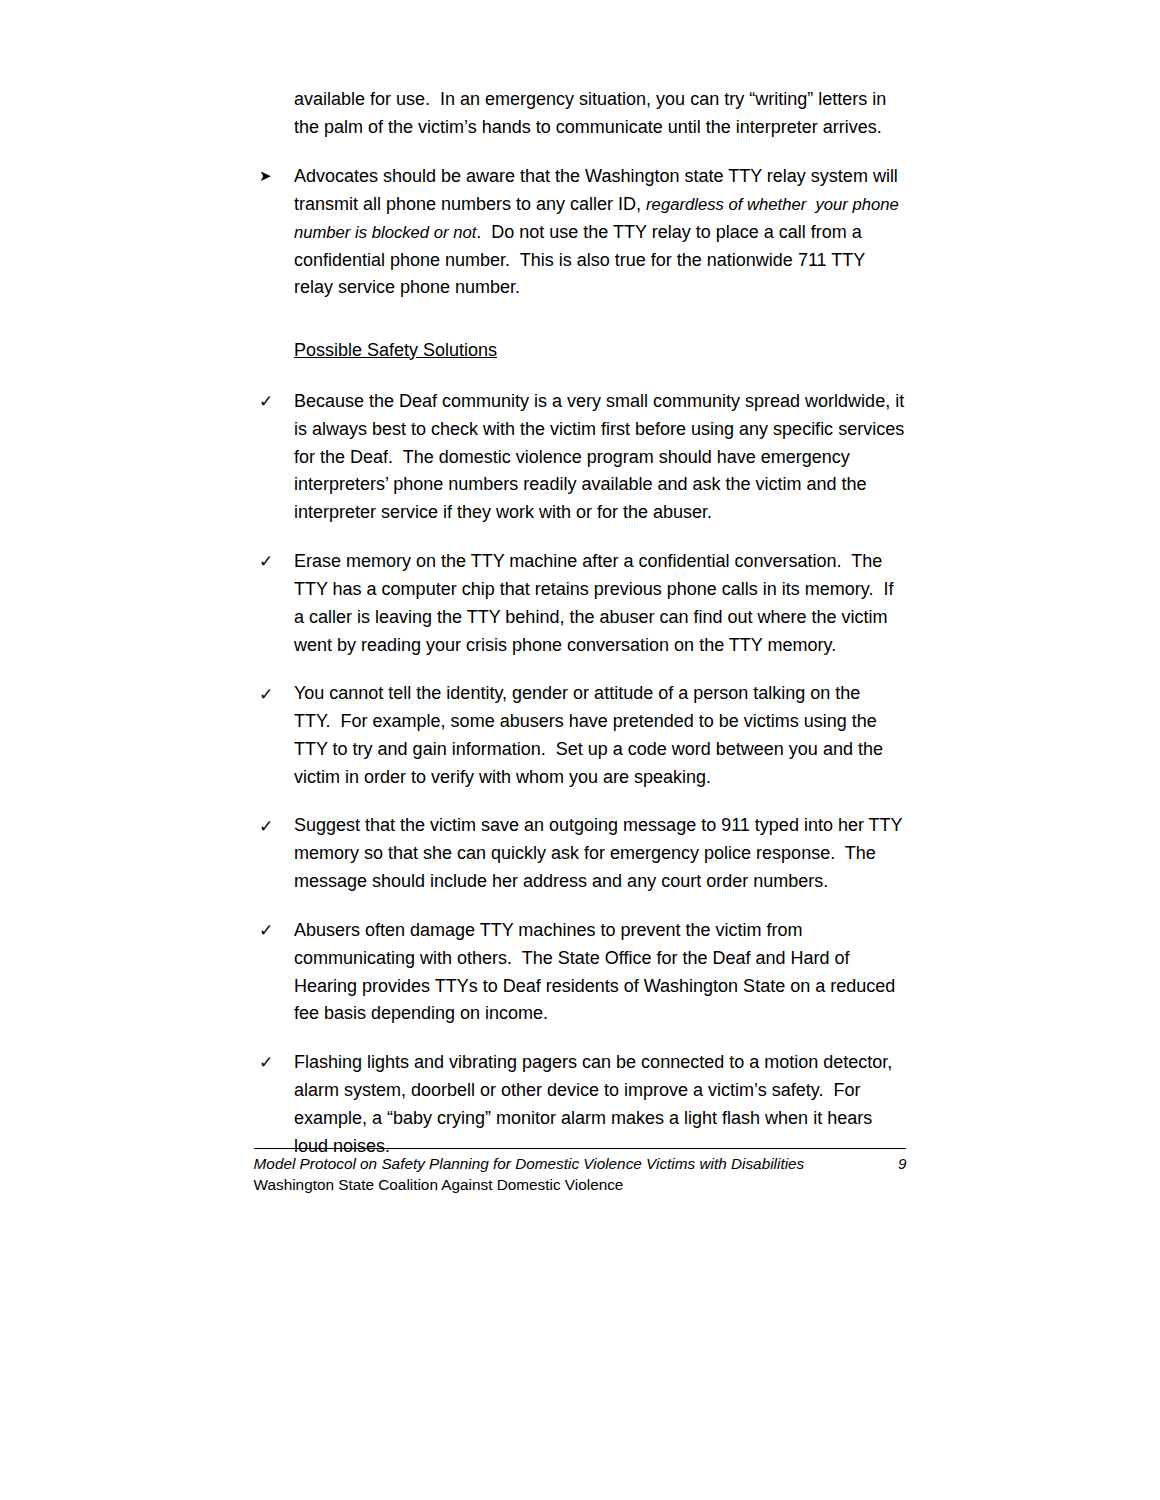available for use. In an emergency situation, you can try “writing” letters in the palm of the victim’s hands to communicate until the interpreter arrives.
Advocates should be aware that the Washington state TTY relay system will transmit all phone numbers to any caller ID, regardless of whether your phone number is blocked or not. Do not use the TTY relay to place a call from a confidential phone number. This is also true for the nationwide 711 TTY relay service phone number.
Possible Safety Solutions
Because the Deaf community is a very small community spread worldwide, it is always best to check with the victim first before using any specific services for the Deaf. The domestic violence program should have emergency interpreters’ phone numbers readily available and ask the victim and the interpreter service if they work with or for the abuser.
Erase memory on the TTY machine after a confidential conversation. The TTY has a computer chip that retains previous phone calls in its memory. If a caller is leaving the TTY behind, the abuser can find out where the victim went by reading your crisis phone conversation on the TTY memory.
You cannot tell the identity, gender or attitude of a person talking on the TTY. For example, some abusers have pretended to be victims using the TTY to try and gain information. Set up a code word between you and the victim in order to verify with whom you are speaking.
Suggest that the victim save an outgoing message to 911 typed into her TTY memory so that she can quickly ask for emergency police response. The message should include her address and any court order numbers.
Abusers often damage TTY machines to prevent the victim from communicating with others. The State Office for the Deaf and Hard of Hearing provides TTYs to Deaf residents of Washington State on a reduced fee basis depending on income.
Flashing lights and vibrating pagers can be connected to a motion detector, alarm system, doorbell or other device to improve a victim’s safety. For example, a “baby crying” monitor alarm makes a light flash when it hears loud noises.
Model Protocol on Safety Planning for Domestic Violence Victims with Disabilities 9
Washington State Coalition Against Domestic Violence